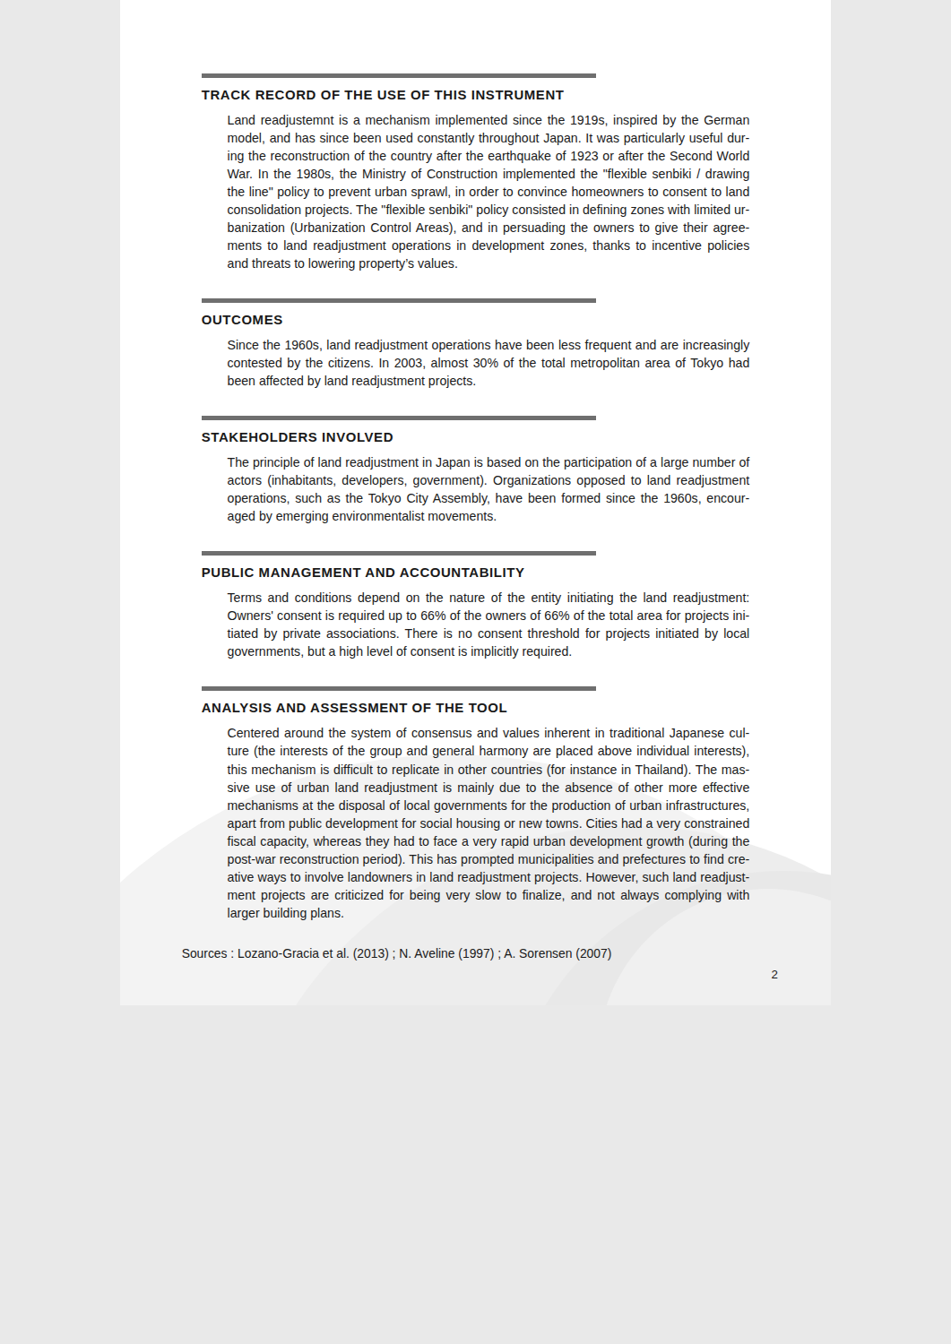Track record of the use of this instrument
Land readjustemnt is a mechanism implemented since the 1919s, inspired by the German model, and has since been used constantly throughout Japan. It was particularly useful during the reconstruction of the country after the earthquake of 1923 or after the Second World War. In the 1980s, the Ministry of Construction implemented the "flexible senbiki / drawing the line" policy to prevent urban sprawl, in order to convince homeowners to consent to land consolidation projects. The "flexible senbiki" policy consisted in defining zones with limited urbanization (Urbanization Control Areas), and in persuading the owners to give their agreements to land readjustment operations in development zones, thanks to incentive policies and threats to lowering property’s values.
Outcomes
Since the 1960s, land readjustment operations have been less frequent and are increasingly contested by the citizens. In 2003, almost 30% of the total metropolitan area of Tokyo had been affected by land readjustment projects.
Stakeholders involved
The principle of land readjustment in Japan is based on the participation of a large number of actors (inhabitants, developers, government). Organizations opposed to land readjustment operations, such as the Tokyo City Assembly, have been formed since the 1960s, encouraged by emerging environmentalist movements.
Public management and accountability
Terms and conditions depend on the nature of the entity initiating the land readjustment: Owners' consent is required up to 66% of the owners of 66% of the total area for projects initiated by private associations. There is no consent threshold for projects initiated by local governments, but a high level of consent is implicitly required.
Analysis and assessment of the tool
Centered around the system of consensus and values inherent in traditional Japanese culture (the interests of the group and general harmony are placed above individual interests), this mechanism is difficult to replicate in other countries (for instance in Thailand). The massive use of urban land readjustment is mainly due to the absence of other more effective mechanisms at the disposal of local governments for the production of urban infrastructures, apart from public development for social housing or new towns. Cities had a very constrained fiscal capacity, whereas they had to face a very rapid urban development growth (during the post-war reconstruction period). This has prompted municipalities and prefectures to find creative ways to involve landowners in land readjustment projects. However, such land readjustment projects are criticized for being very slow to finalize, and not always complying with larger building plans.
Sources : Lozano-Gracia et al. (2013) ; N. Aveline (1997) ; A. Sorensen (2007)
2